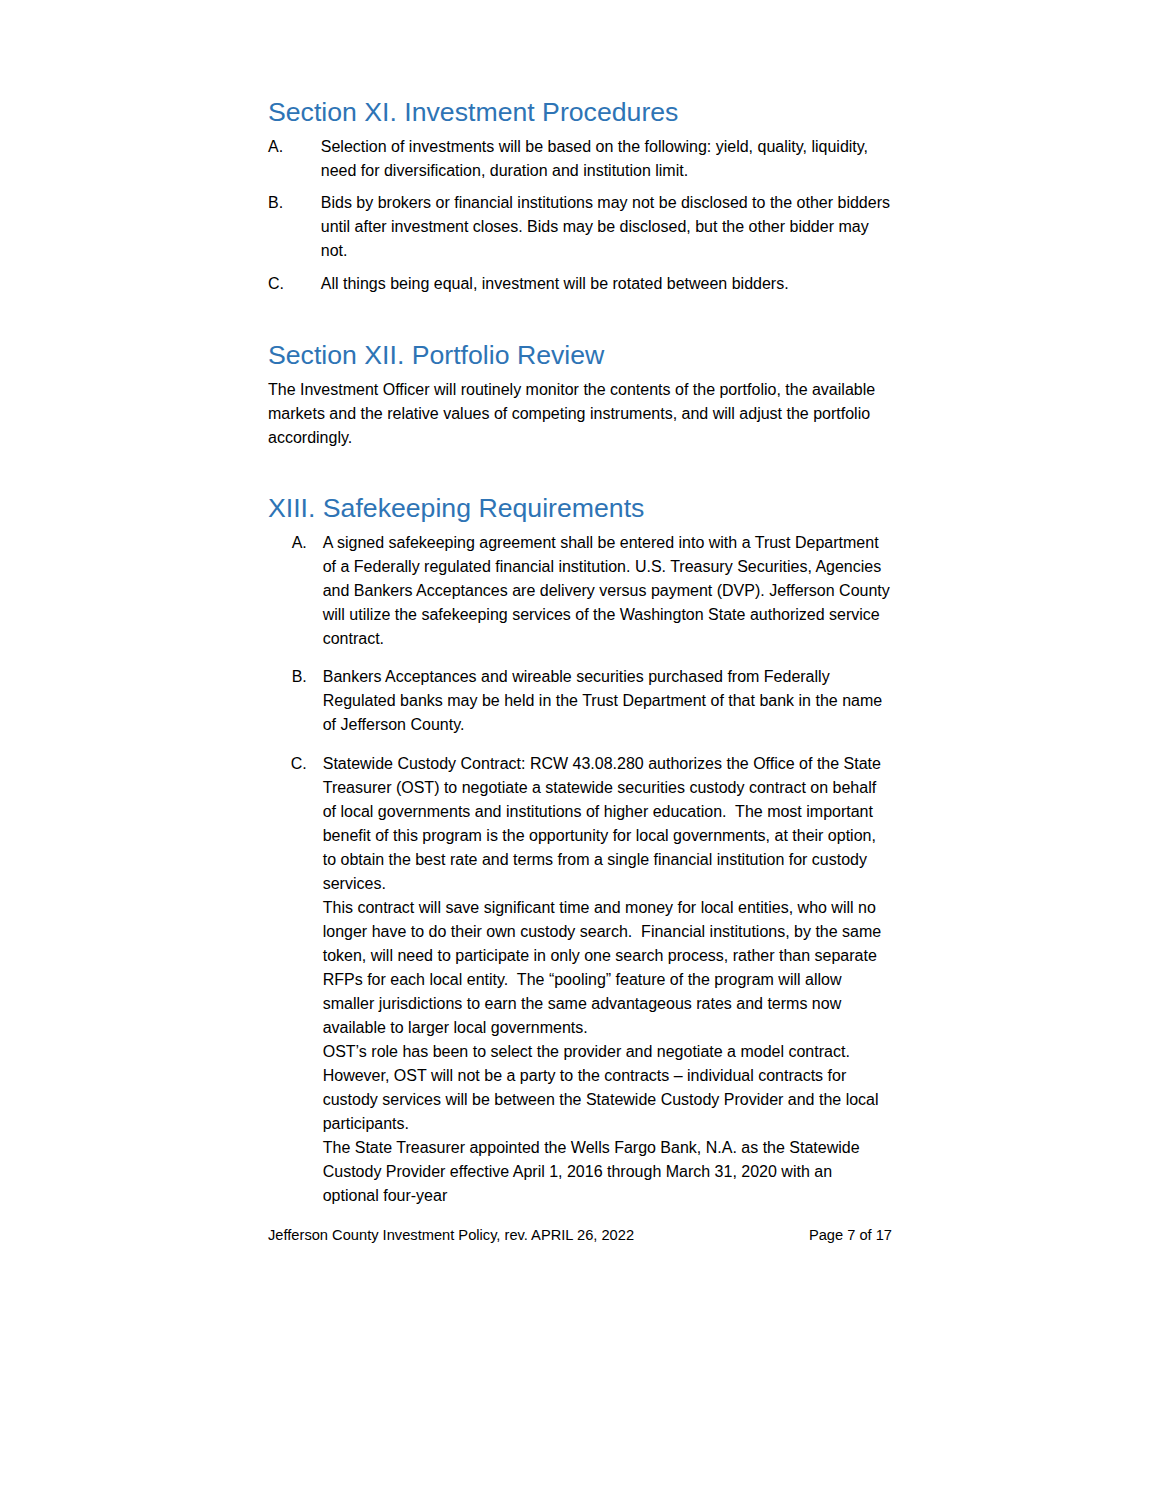Section XI. Investment Procedures
A. Selection of investments will be based on the following: yield, quality, liquidity, need for diversification, duration and institution limit.
B. Bids by brokers or financial institutions may not be disclosed to the other bidders until after investment closes. Bids may be disclosed, but the other bidder may not.
C. All things being equal, investment will be rotated between bidders.
Section XII. Portfolio Review
The Investment Officer will routinely monitor the contents of the portfolio, the available markets and the relative values of competing instruments, and will adjust the portfolio accordingly.
XIII. Safekeeping Requirements
A signed safekeeping agreement shall be entered into with a Trust Department of a Federally regulated financial institution. U.S. Treasury Securities, Agencies and Bankers Acceptances are delivery versus payment (DVP). Jefferson County will utilize the safekeeping services of the Washington State authorized service contract.
Bankers Acceptances and wireable securities purchased from Federally Regulated banks may be held in the Trust Department of that bank in the name of Jefferson County.
Statewide Custody Contract: RCW 43.08.280 authorizes the Office of the State Treasurer (OST) to negotiate a statewide securities custody contract on behalf of local governments and institutions of higher education. The most important benefit of this program is the opportunity for local governments, at their option, to obtain the best rate and terms from a single financial institution for custody services.
This contract will save significant time and money for local entities, who will no longer have to do their own custody search. Financial institutions, by the same token, will need to participate in only one search process, rather than separate RFPs for each local entity. The “pooling” feature of the program will allow smaller jurisdictions to earn the same advantageous rates and terms now available to larger local governments.
OST’s role has been to select the provider and negotiate a model contract. However, OST will not be a party to the contracts – individual contracts for custody services will be between the Statewide Custody Provider and the local participants.
The State Treasurer appointed the Wells Fargo Bank, N.A. as the Statewide Custody Provider effective April 1, 2016 through March 31, 2020 with an optional four-year
Jefferson County Investment Policy, rev. APRIL 26, 2022 Page 7 of 17